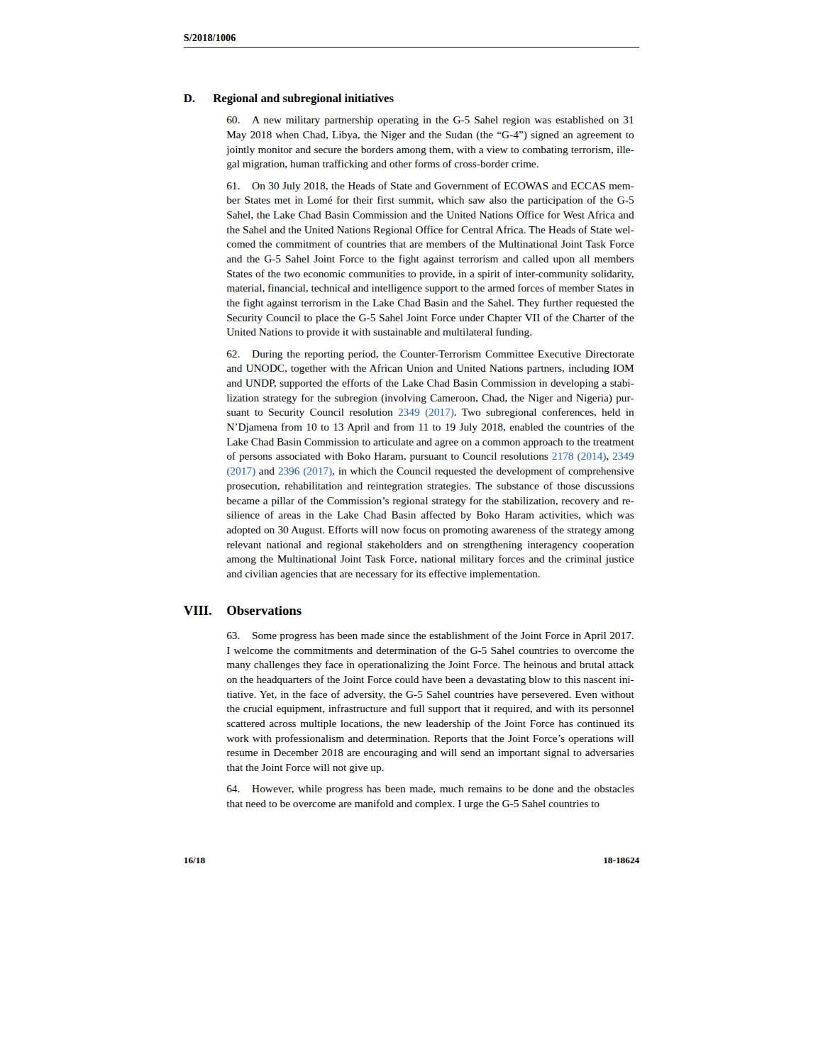S/2018/1006
D. Regional and subregional initiatives
60. A new military partnership operating in the G-5 Sahel region was established on 31 May 2018 when Chad, Libya, the Niger and the Sudan (the “G-4”) signed an agreement to jointly monitor and secure the borders among them, with a view to combating terrorism, illegal migration, human trafficking and other forms of cross-border crime.
61. On 30 July 2018, the Heads of State and Government of ECOWAS and ECCAS member States met in Lomé for their first summit, which saw also the participation of the G-5 Sahel, the Lake Chad Basin Commission and the United Nations Office for West Africa and the Sahel and the United Nations Regional Office for Central Africa. The Heads of State welcomed the commitment of countries that are members of the Multinational Joint Task Force and the G-5 Sahel Joint Force to the fight against terrorism and called upon all members States of the two economic communities to provide, in a spirit of inter-community solidarity, material, financial, technical and intelligence support to the armed forces of member States in the fight against terrorism in the Lake Chad Basin and the Sahel. They further requested the Security Council to place the G-5 Sahel Joint Force under Chapter VII of the Charter of the United Nations to provide it with sustainable and multilateral funding.
62. During the reporting period, the Counter-Terrorism Committee Executive Directorate and UNODC, together with the African Union and United Nations partners, including IOM and UNDP, supported the efforts of the Lake Chad Basin Commission in developing a stabilization strategy for the subregion (involving Cameroon, Chad, the Niger and Nigeria) pursuant to Security Council resolution 2349 (2017). Two subregional conferences, held in N’Djamena from 10 to 13 April and from 11 to 19 July 2018, enabled the countries of the Lake Chad Basin Commission to articulate and agree on a common approach to the treatment of persons associated with Boko Haram, pursuant to Council resolutions 2178 (2014), 2349 (2017) and 2396 (2017), in which the Council requested the development of comprehensive prosecution, rehabilitation and reintegration strategies. The substance of those discussions became a pillar of the Commission’s regional strategy for the stabilization, recovery and resilience of areas in the Lake Chad Basin affected by Boko Haram activities, which was adopted on 30 August. Efforts will now focus on promoting awareness of the strategy among relevant national and regional stakeholders and on strengthening interagency cooperation among the Multinational Joint Task Force, national military forces and the criminal justice and civilian agencies that are necessary for its effective implementation.
VIII. Observations
63. Some progress has been made since the establishment of the Joint Force in April 2017. I welcome the commitments and determination of the G-5 Sahel countries to overcome the many challenges they face in operationalizing the Joint Force. The heinous and brutal attack on the headquarters of the Joint Force could have been a devastating blow to this nascent initiative. Yet, in the face of adversity, the G-5 Sahel countries have persevered. Even without the crucial equipment, infrastructure and full support that it required, and with its personnel scattered across multiple locations, the new leadership of the Joint Force has continued its work with professionalism and determination. Reports that the Joint Force’s operations will resume in December 2018 are encouraging and will send an important signal to adversaries that the Joint Force will not give up.
64. However, while progress has been made, much remains to be done and the obstacles that need to be overcome are manifold and complex. I urge the G-5 Sahel countries to
16/18
18-18624